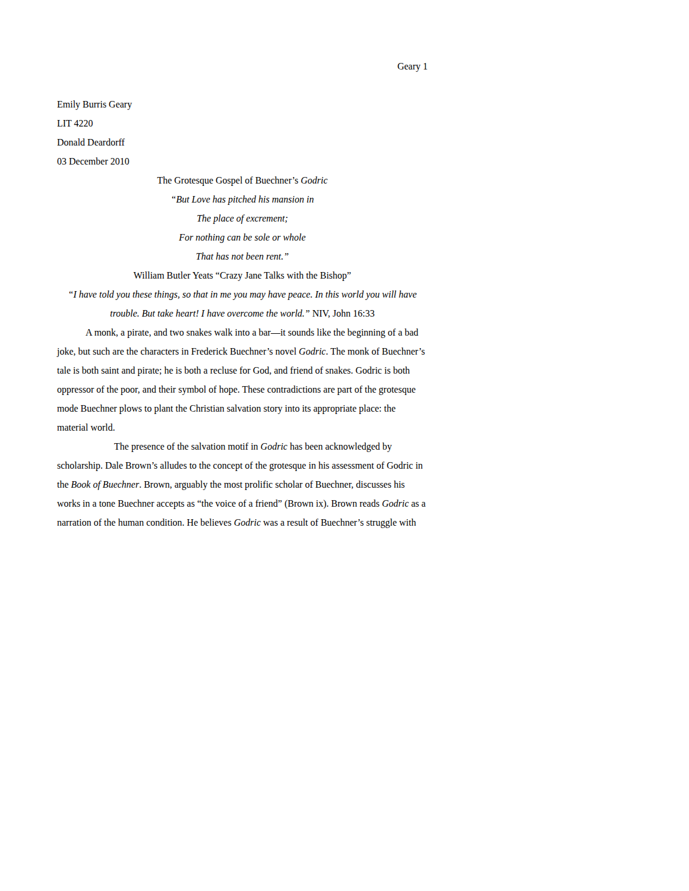Geary 1
Emily Burris Geary
LIT 4220
Donald Deardorff
03 December 2010
The Grotesque Gospel of Buechner’s Godric
“But Love has pitched his mansion in
The place of excrement;
For nothing can be sole or whole
That has not been rent.”
William Butler Yeats “Crazy Jane Talks with the Bishop”
“I have told you these things, so that in me you may have peace. In this world you will have trouble. But take heart! I have overcome the world.” NIV, John 16:33
A monk, a pirate, and two snakes walk into a bar—it sounds like the beginning of a bad joke, but such are the characters in Frederick Buechner’s novel Godric. The monk of Buechner’s tale is both saint and pirate; he is both a recluse for God, and friend of snakes. Godric is both oppressor of the poor, and their symbol of hope. These contradictions are part of the grotesque mode Buechner plows to plant the Christian salvation story into its appropriate place: the material world.
The presence of the salvation motif in Godric has been acknowledged by scholarship. Dale Brown’s alludes to the concept of the grotesque in his assessment of Godric in the Book of Buechner. Brown, arguably the most prolific scholar of Buechner, discusses his works in a tone Buechner accepts as “the voice of a friend” (Brown ix). Brown reads Godric as a narration of the human condition. He believes Godric was a result of Buechner’s struggle with